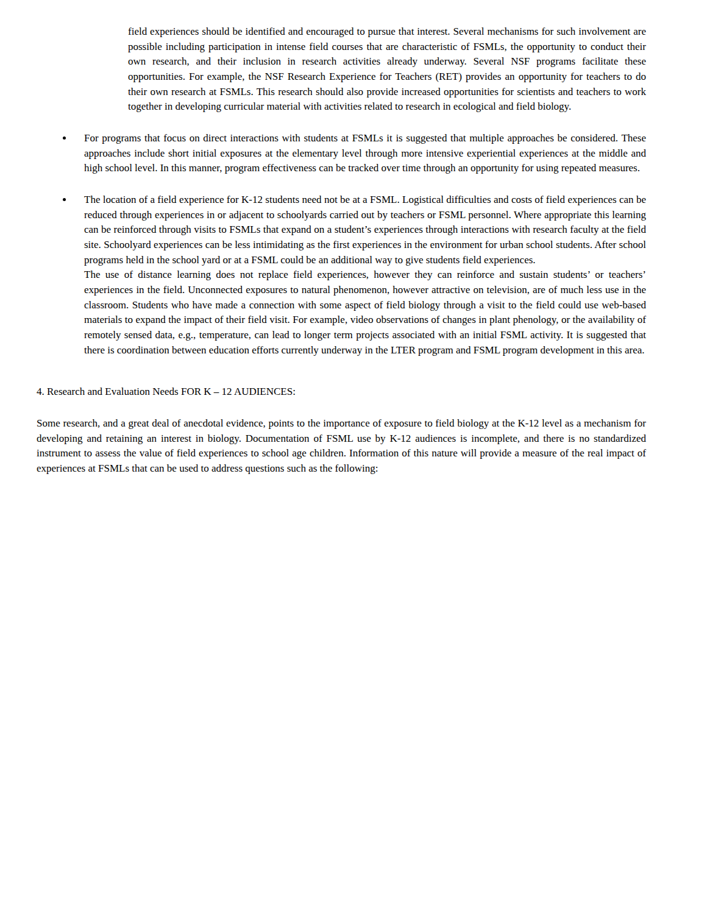field experiences should be identified and encouraged to pursue that interest. Several mechanisms for such involvement are possible including participation in intense field courses that are characteristic of FSMLs, the opportunity to conduct their own research, and their inclusion in research activities already underway. Several NSF programs facilitate these opportunities. For example, the NSF Research Experience for Teachers (RET) provides an opportunity for teachers to do their own research at FSMLs. This research should also provide increased opportunities for scientists and teachers to work together in developing curricular material with activities related to research in ecological and field biology.
For programs that focus on direct interactions with students at FSMLs it is suggested that multiple approaches be considered. These approaches include short initial exposures at the elementary level through more intensive experiential experiences at the middle and high school level. In this manner, program effectiveness can be tracked over time through an opportunity for using repeated measures.
The location of a field experience for K-12 students need not be at a FSML. Logistical difficulties and costs of field experiences can be reduced through experiences in or adjacent to schoolyards carried out by teachers or FSML personnel. Where appropriate this learning can be reinforced through visits to FSMLs that expand on a student’s experiences through interactions with research faculty at the field site. Schoolyard experiences can be less intimidating as the first experiences in the environment for urban school students. After school programs held in the school yard or at a FSML could be an additional way to give students field experiences.
The use of distance learning does not replace field experiences, however they can reinforce and sustain students’ or teachers’ experiences in the field. Unconnected exposures to natural phenomenon, however attractive on television, are of much less use in the classroom. Students who have made a connection with some aspect of field biology through a visit to the field could use web-based materials to expand the impact of their field visit. For example, video observations of changes in plant phenology, or the availability of remotely sensed data, e.g., temperature, can lead to longer term projects associated with an initial FSML activity. It is suggested that there is coordination between education efforts currently underway in the LTER program and FSML program development in this area.
4. Research and Evaluation Needs FOR K – 12 AUDIENCES:
Some research, and a great deal of anecdotal evidence, points to the importance of exposure to field biology at the K-12 level as a mechanism for developing and retaining an interest in biology. Documentation of FSML use by K-12 audiences is incomplete, and there is no standardized instrument to assess the value of field experiences to school age children. Information of this nature will provide a measure of the real impact of experiences at FSMLs that can be used to address questions such as the following: